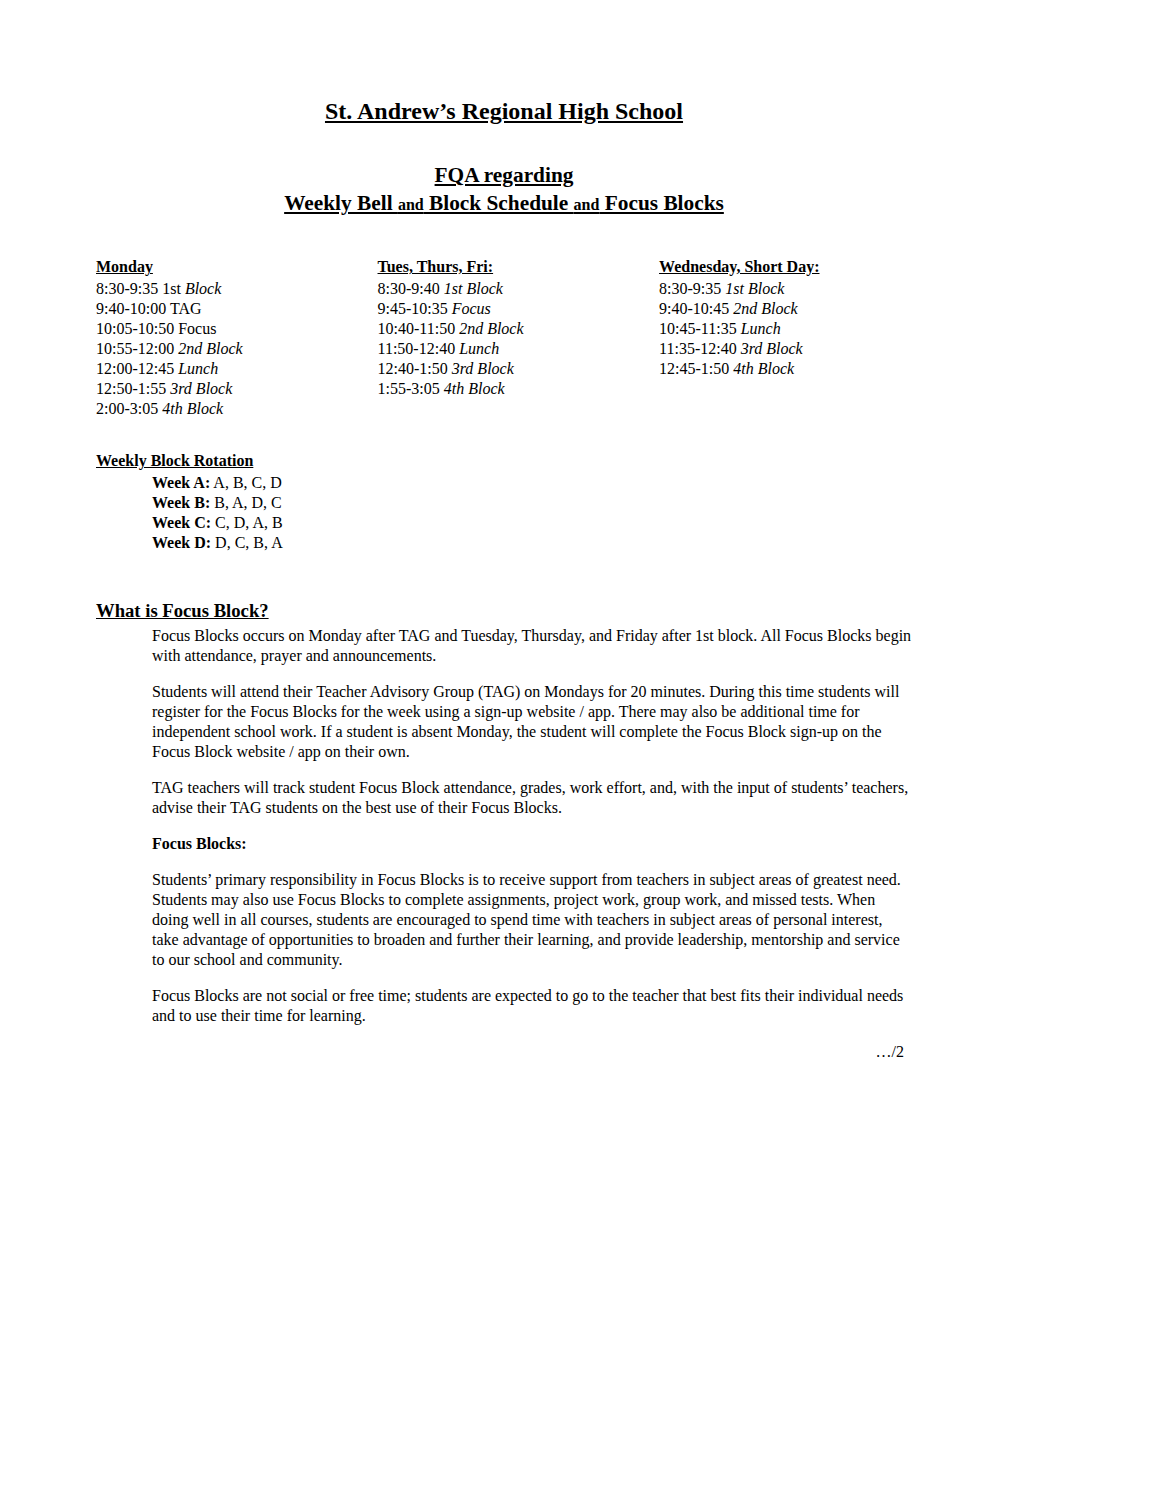St. Andrew’s Regional High School
FQA regarding
Weekly Bell and Block Schedule and Focus Blocks
Monday
8:30-9:35 1st Block
9:40-10:00 TAG
10:05-10:50 Focus
10:55-12:00 2nd Block
12:00-12:45 Lunch
12:50-1:55 3rd Block
2:00-3:05 4th Block
Tues, Thurs, Fri:
8:30-9:40 1st Block
9:45-10:35 Focus
10:40-11:50 2nd Block
11:50-12:40 Lunch
12:40-1:50 3rd Block
1:55-3:05 4th Block
Wednesday, Short Day:
8:30-9:35 1st Block
9:40-10:45 2nd Block
10:45-11:35 Lunch
11:35-12:40 3rd Block
12:45-1:50 4th Block
Weekly Block Rotation
Week A: A, B, C, D
Week B: B, A, D, C
Week C: C, D, A, B
Week D: D, C, B, A
What is Focus Block?
Focus Blocks occurs on Monday after TAG and Tuesday, Thursday, and Friday after 1st block. All Focus Blocks begin with attendance, prayer and announcements.
Students will attend their Teacher Advisory Group (TAG) on Mondays for 20 minutes. During this time students will register for the Focus Blocks for the week using a sign-up website / app. There may also be additional time for independent school work. If a student is absent Monday, the student will complete the Focus Block sign-up on the Focus Block website / app on their own.
TAG teachers will track student Focus Block attendance, grades, work effort, and, with the input of students’ teachers, advise their TAG students on the best use of their Focus Blocks.
Focus Blocks:
Students’ primary responsibility in Focus Blocks is to receive support from teachers in subject areas of greatest need. Students may also use Focus Blocks to complete assignments, project work, group work, and missed tests. When doing well in all courses, students are encouraged to spend time with teachers in subject areas of personal interest, take advantage of opportunities to broaden and further their learning, and provide leadership, mentorship and service to our school and community.
Focus Blocks are not social or free time; students are expected to go to the teacher that best fits their individual needs and to use their time for learning.
…/2